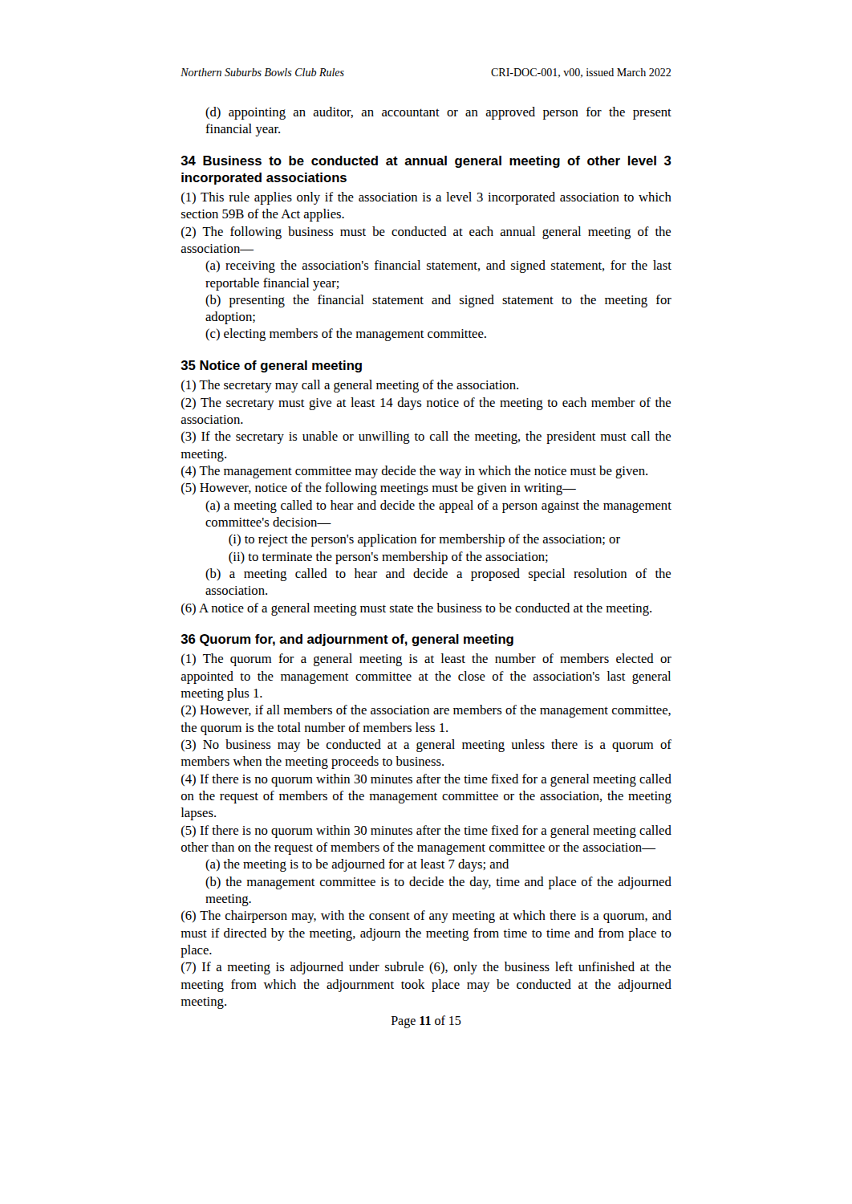Northern Suburbs Bowls Club Rules CRI-DOC-001, v00, issued March 2022
(d) appointing an auditor, an accountant or an approved person for the present financial year.
34 Business to be conducted at annual general meeting of other level 3 incorporated associations
(1) This rule applies only if the association is a level 3 incorporated association to which section 59B of the Act applies.
(2) The following business must be conducted at each annual general meeting of the association—
(a) receiving the association's financial statement, and signed statement, for the last reportable financial year;
(b) presenting the financial statement and signed statement to the meeting for adoption;
(c) electing members of the management committee.
35 Notice of general meeting
(1) The secretary may call a general meeting of the association.
(2) The secretary must give at least 14 days notice of the meeting to each member of the association.
(3) If the secretary is unable or unwilling to call the meeting, the president must call the meeting.
(4) The management committee may decide the way in which the notice must be given.
(5) However, notice of the following meetings must be given in writing—
(a) a meeting called to hear and decide the appeal of a person against the management committee's decision—
(i) to reject the person's application for membership of the association; or
(ii) to terminate the person's membership of the association;
(b) a meeting called to hear and decide a proposed special resolution of the association.
(6) A notice of a general meeting must state the business to be conducted at the meeting.
36 Quorum for, and adjournment of, general meeting
(1) The quorum for a general meeting is at least the number of members elected or appointed to the management committee at the close of the association's last general meeting plus 1.
(2) However, if all members of the association are members of the management committee, the quorum is the total number of members less 1.
(3) No business may be conducted at a general meeting unless there is a quorum of members when the meeting proceeds to business.
(4) If there is no quorum within 30 minutes after the time fixed for a general meeting called on the request of members of the management committee or the association, the meeting lapses.
(5) If there is no quorum within 30 minutes after the time fixed for a general meeting called other than on the request of members of the management committee or the association—
(a) the meeting is to be adjourned for at least 7 days; and
(b) the management committee is to decide the day, time and place of the adjourned meeting.
(6) The chairperson may, with the consent of any meeting at which there is a quorum, and must if directed by the meeting, adjourn the meeting from time to time and from place to place.
(7) If a meeting is adjourned under subrule (6), only the business left unfinished at the meeting from which the adjournment took place may be conducted at the adjourned meeting.
Page 11 of 15